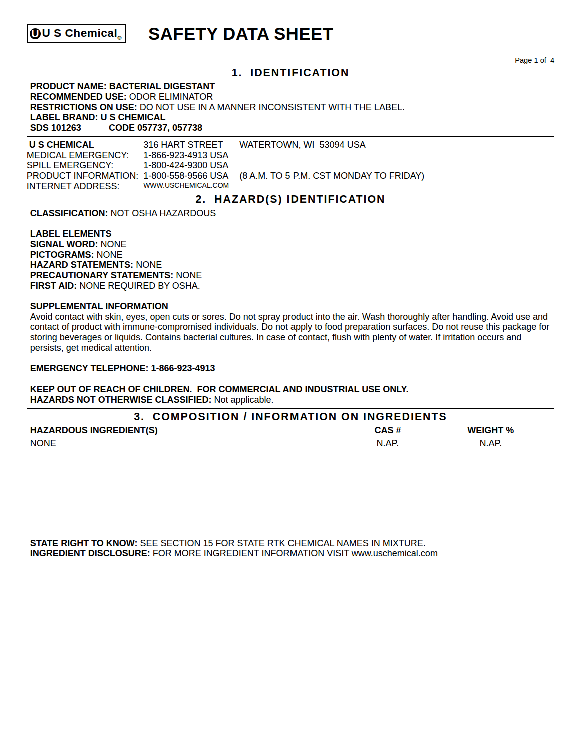UU S C hemical® SAFETY DATA SHEET
Page 1 of 4
1. IDENTIFICATION
PRODUCT NAME: BACTERIAL DIGESTANT
RECOMMENDED USE: ODOR ELIMINATOR
RESTRICTIONS ON USE: DO NOT USE IN A MANNER INCONSISTENT WITH THE LABEL.
LABEL BRAND: U S CHEMICAL
SDS 101263 CODE 057737, 057738
| U S CHEMICAL | 316 HART STREET | WATERTOWN, WI 53094 USA |
| MEDICAL EMERGENCY: | 1-866-923-4913 USA | |
| SPILL EMERGENCY: | 1-800-424-9300 USA | |
| PRODUCT INFORMATION: | 1-800-558-9566 USA | (8 A.M. TO 5 P.M. CST MONDAY TO FRIDAY) |
| INTERNET ADDRESS: | WWW.USCHEMICAL.COM | |
2. HAZARD(S) IDENTIFICATION
CLASSIFICATION: NOT OSHA HAZARDOUS
LABEL ELEMENTS
SIGNAL WORD: NONE
PICTOGRAMS: NONE
HAZARD STATEMENTS: NONE
PRECAUTIONARY STATEMENTS: NONE
FIRST AID: NONE REQUIRED BY OSHA.
SUPPLEMENTAL INFORMATION
Avoid contact with skin, eyes, open cuts or sores. Do not spray product into the air. Wash thoroughly after handling. Avoid use and contact of product with immune-compromised individuals. Do not apply to food preparation surfaces. Do not reuse this package for storing beverages or liquids. Contains bacterial cultures. In case of contact, flush with plenty of water. If irritation occurs and persists, get medical attention.
EMERGENCY TELEPHONE: 1-866-923-4913
KEEP OUT OF REACH OF CHILDREN. FOR COMMERCIAL AND INDUSTRIAL USE ONLY.
HAZARDS NOT OTHERWISE CLASSIFIED: Not applicable.
3. COMPOSITION / INFORMATION ON INGREDIENTS
| HAZARDOUS INGREDIENT(S) | CAS # | WEIGHT % |
| --- | --- | --- |
| NONE | N.AP. | N.AP. |
STATE RIGHT TO KNOW: SEE SECTION 15 FOR STATE RTK CHEMICAL NAMES IN MIXTURE.
INGREDIENT DISCLOSURE: FOR MORE INGREDIENT INFORMATION VISIT www.uschemical.com